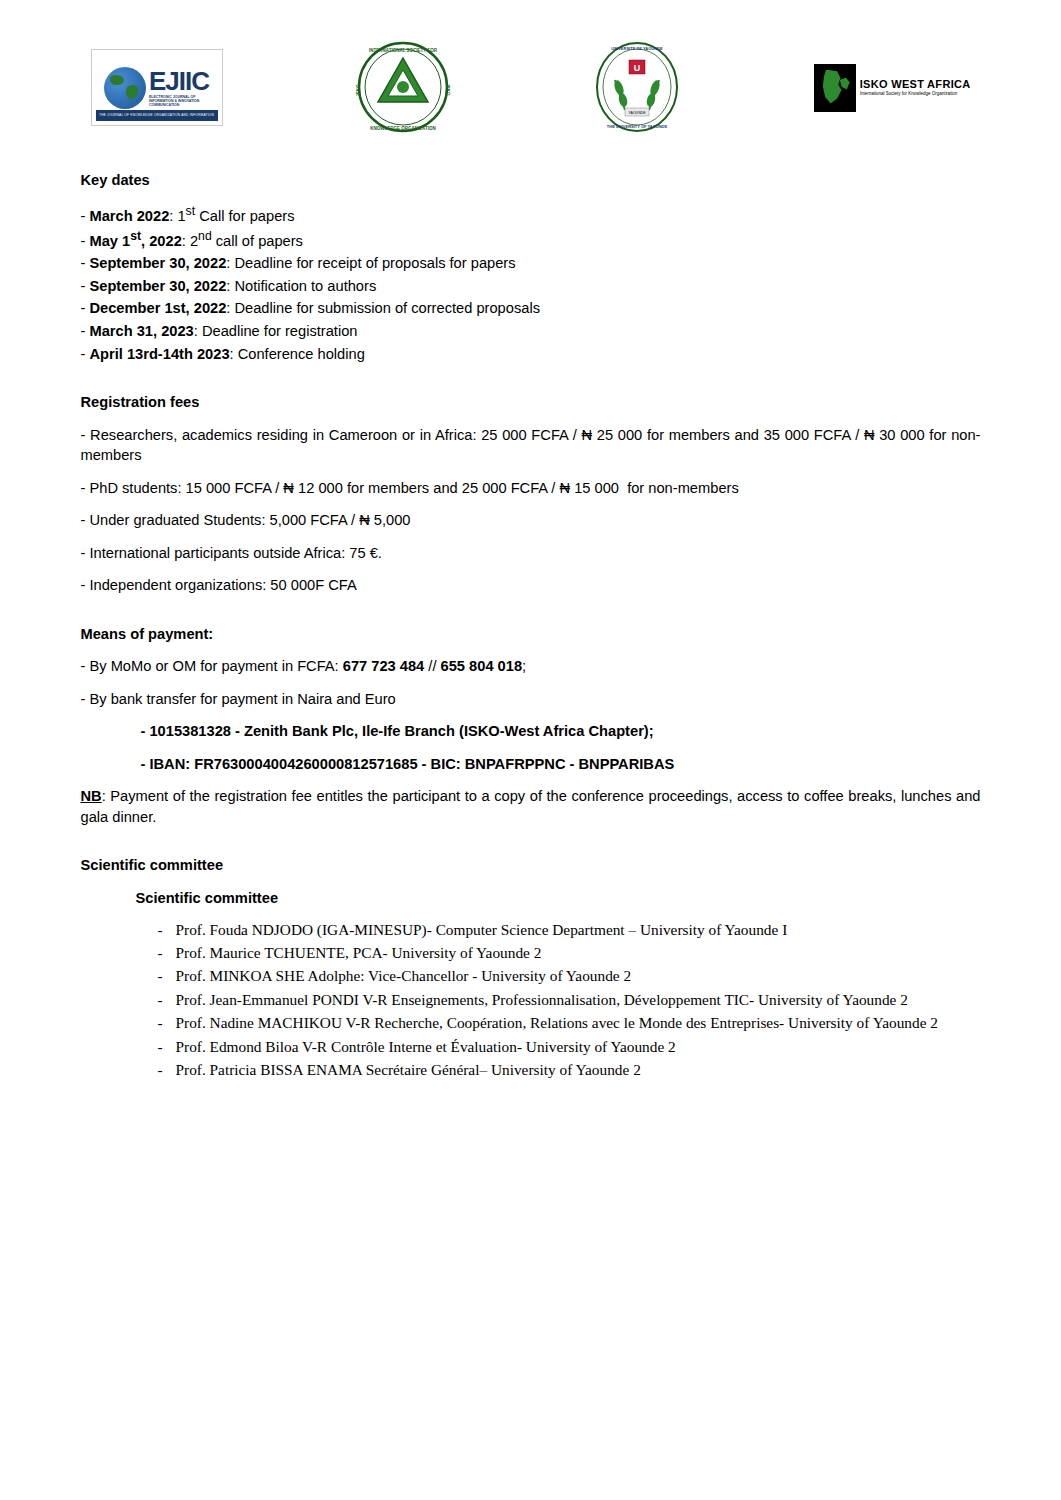EJIIC
ELECTRONIC JOURNAL OF
INFORMATION & INNOVATION
COMMUNICATION
THE JOURNAL OF KNOWLEDGE ORGANIZATION AND INFORMATION
INTERNATIONAL SOCIETY FOR KNOWLEDGE ORGANIZATION ISKO ISKO
U YAOUNDE UNIVERSITE DE YAOUNDE THE UNIVERSITY OF YAOUNDE
ISKO WEST AFRICA
International Society for Knowledge Organization
Key dates
- March 2022: 1st Call for papers
- May 1st, 2022: 2nd call of papers
- September 30, 2022: Deadline for receipt of proposals for papers
- September 30, 2022: Notification to authors
- December 1st, 2022: Deadline for submission of corrected proposals
- March 31, 2023: Deadline for registration
- April 13rd-14th 2023: Conference holding
Registration fees
- Researchers, academics residing in Cameroon or in Africa: 25 000 FCFA / ₦ 25 000 for members and 35 000 FCFA / ₦ 30 000 for non-members
- PhD students: 15 000 FCFA / ₦ 12 000 for members and 25 000 FCFA / ₦ 15 000 for non-members
- Under graduated Students: 5,000 FCFA / ₦ 5,000
- International participants outside Africa: 75 €.
- Independent organizations: 50 000F CFA
Means of payment:
- By MoMo or OM for payment in FCFA: 677 723 484 // 655 804 018;
- By bank transfer for payment in Naira and Euro
- 1015381328 - Zenith Bank Plc, Ile-Ife Branch (ISKO-West Africa Chapter);
- IBAN: FR7630004004260000812571685 - BIC: BNPAFRPPNC - BNPPARIBAS
NB: Payment of the registration fee entitles the participant to a copy of the conference proceedings, access to coffee breaks, lunches and gala dinner.
Scientific committee
Scientific committee
Prof. Fouda NDJODO (IGA-MINESUP)- Computer Science Department – University of Yaounde I
Prof. Maurice TCHUENTE, PCA- University of Yaounde 2
Prof. MINKOA SHE Adolphe: Vice-Chancellor - University of Yaounde 2
Prof. Jean-Emmanuel PONDI V-R Enseignements, Professionnalisation, Développement TIC- University of Yaounde 2
Prof. Nadine MACHIKOU V-R Recherche, Coopération, Relations avec le Monde des Entreprises- University of Yaounde 2
Prof. Edmond Biloa V-R Contrôle Interne et Évaluation- University of Yaounde 2
Prof. Patricia BISSA ENAMA Secrétaire Général– University of Yaounde 2